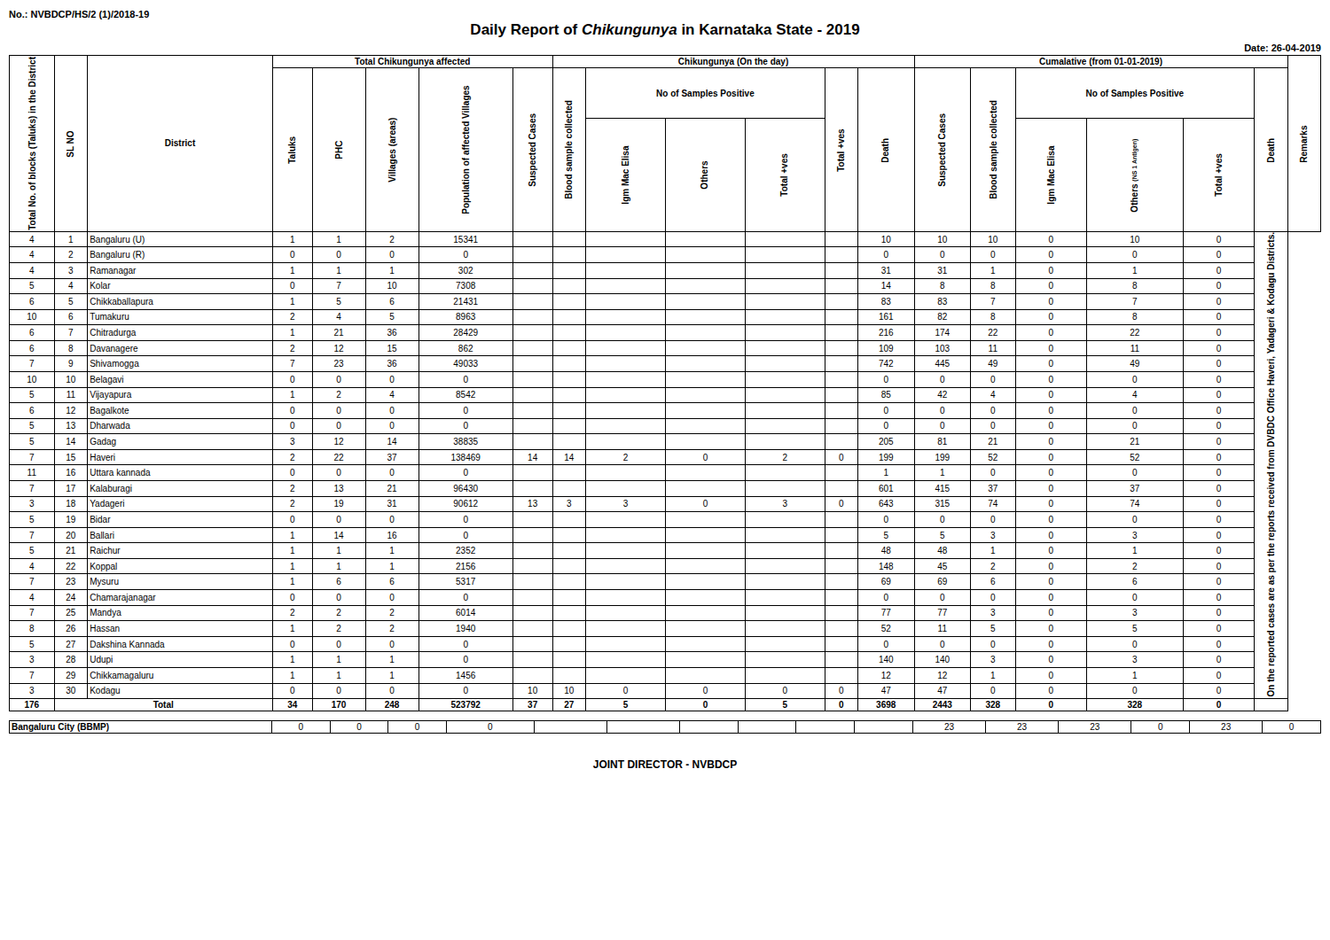No.: NVBDCP/HS/2 (1)/2018-19
Daily Report of Chikungunya in Karnataka State - 2019
Date: 26-04-2019
| Total No. of blocks (Taluks) in the District | SL NO | District | Total Chikungunya affected | Chikungunya (On the day) | Cumalative (from 01-01-2019) | Remarks |
| --- | --- | --- | --- | --- | --- | --- |
| Taluks | PHC | Villages (areas) | Population of affected Villages | Suspected Cases | Blood sample collected | No of Samples Positive | Total +ves | Death | Suspected Cases | Blood sample collected | No of Samples Positive | Death |
| Igm Mac Elisa | Others | Total +ves | Igm Mac Elisa | Others (NS 1 Antigen) | Total +ves |
| 4 | 1 | Bangaluru (U) | 1 | 1 | 2 | 15341 | | | | | | | 10 | 10 | 10 | 0 | 10 | 0 | On the reported cases are as per the reports received from DVBDC Office Haveri, Yadageri & Kodagu Districts. |
| 4 | 2 | Bangaluru (R) | 0 | 0 | 0 | 0 | | | | | | | 0 | 0 | 0 | 0 | 0 | 0 |
| 4 | 3 | Ramanagar | 1 | 1 | 1 | 302 | | | | | | | 31 | 31 | 1 | 0 | 1 | 0 |
| 5 | 4 | Kolar | 0 | 7 | 10 | 7308 | | | | | | | 14 | 8 | 8 | 0 | 8 | 0 |
| 6 | 5 | Chikkaballapura | 1 | 5 | 6 | 21431 | | | | | | | 83 | 83 | 7 | 0 | 7 | 0 |
| 10 | 6 | Tumakuru | 2 | 4 | 5 | 8963 | | | | | | | 161 | 82 | 8 | 0 | 8 | 0 |
| 6 | 7 | Chitradurga | 1 | 21 | 36 | 28429 | | | | | | | 216 | 174 | 22 | 0 | 22 | 0 |
| 6 | 8 | Davanagere | 2 | 12 | 15 | 862 | | | | | | | 109 | 103 | 11 | 0 | 11 | 0 |
| 7 | 9 | Shivamogga | 7 | 23 | 36 | 49033 | | | | | | | 742 | 445 | 49 | 0 | 49 | 0 |
| 10 | 10 | Belagavi | 0 | 0 | 0 | 0 | | | | | | | 0 | 0 | 0 | 0 | 0 | 0 |
| 5 | 11 | Vijayapura | 1 | 2 | 4 | 8542 | | | | | | | 85 | 42 | 4 | 0 | 4 | 0 |
| 6 | 12 | Bagalkote | 0 | 0 | 0 | 0 | | | | | | | 0 | 0 | 0 | 0 | 0 | 0 |
| 5 | 13 | Dharwada | 0 | 0 | 0 | 0 | | | | | | | 0 | 0 | 0 | 0 | 0 | 0 |
| 5 | 14 | Gadag | 3 | 12 | 14 | 38835 | | | | | | | 205 | 81 | 21 | 0 | 21 | 0 |
| 7 | 15 | Haveri | 2 | 22 | 37 | 138469 | 14 | 14 | 2 | 0 | 2 | 0 | 199 | 199 | 52 | 0 | 52 | 0 |
| 11 | 16 | Uttara kannada | 0 | 0 | 0 | 0 | | | | | | | 1 | 1 | 0 | 0 | 0 | 0 |
| 7 | 17 | Kalaburagi | 2 | 13 | 21 | 96430 | | | | | | | 601 | 415 | 37 | 0 | 37 | 0 |
| 3 | 18 | Yadageri | 2 | 19 | 31 | 90612 | 13 | 3 | 3 | 0 | 3 | 0 | 643 | 315 | 74 | 0 | 74 | 0 |
| 5 | 19 | Bidar | 0 | 0 | 0 | 0 | | | | | | | 0 | 0 | 0 | 0 | 0 | 0 |
| 7 | 20 | Ballari | 1 | 14 | 16 | 0 | | | | | | | 5 | 5 | 3 | 0 | 3 | 0 |
| 5 | 21 | Raichur | 1 | 1 | 1 | 2352 | | | | | | | 48 | 48 | 1 | 0 | 1 | 0 |
| 4 | 22 | Koppal | 1 | 1 | 1 | 2156 | | | | | | | 148 | 45 | 2 | 0 | 2 | 0 |
| 7 | 23 | Mysuru | 1 | 6 | 6 | 5317 | | | | | | | 69 | 69 | 6 | 0 | 6 | 0 |
| 4 | 24 | Chamarajanagar | 0 | 0 | 0 | 0 | | | | | | | 0 | 0 | 0 | 0 | 0 | 0 |
| 7 | 25 | Mandya | 2 | 2 | 2 | 6014 | | | | | | | 77 | 77 | 3 | 0 | 3 | 0 |
| 8 | 26 | Hassan | 1 | 2 | 2 | 1940 | | | | | | | 52 | 11 | 5 | 0 | 5 | 0 |
| 5 | 27 | Dakshina Kannada | 0 | 0 | 0 | 0 | | | | | | | 0 | 0 | 0 | 0 | 0 | 0 |
| 3 | 28 | Udupi | 1 | 1 | 1 | 0 | | | | | | | 140 | 140 | 3 | 0 | 3 | 0 |
| 7 | 29 | Chikkamagaluru | 1 | 1 | 1 | 1456 | | | | | | | 12 | 12 | 1 | 0 | 1 | 0 |
| 3 | 30 | Kodagu | 0 | 0 | 0 | 0 | 10 | 10 | 0 | 0 | 0 | 0 | 47 | 47 | 0 | 0 | 0 | 0 |
| 176 | Total | 34 | 170 | 248 | 523792 | 37 | 27 | 5 | 0 | 5 | 0 | 3698 | 2443 | 328 | 0 | 328 | 0 | |
| Bangaluru City (BBMP) | 0 | 0 | 0 | 0 | | | | | | | 23 | 23 | 23 | 0 | 23 | 0 |
JOINT DIRECTOR - NVBDCP